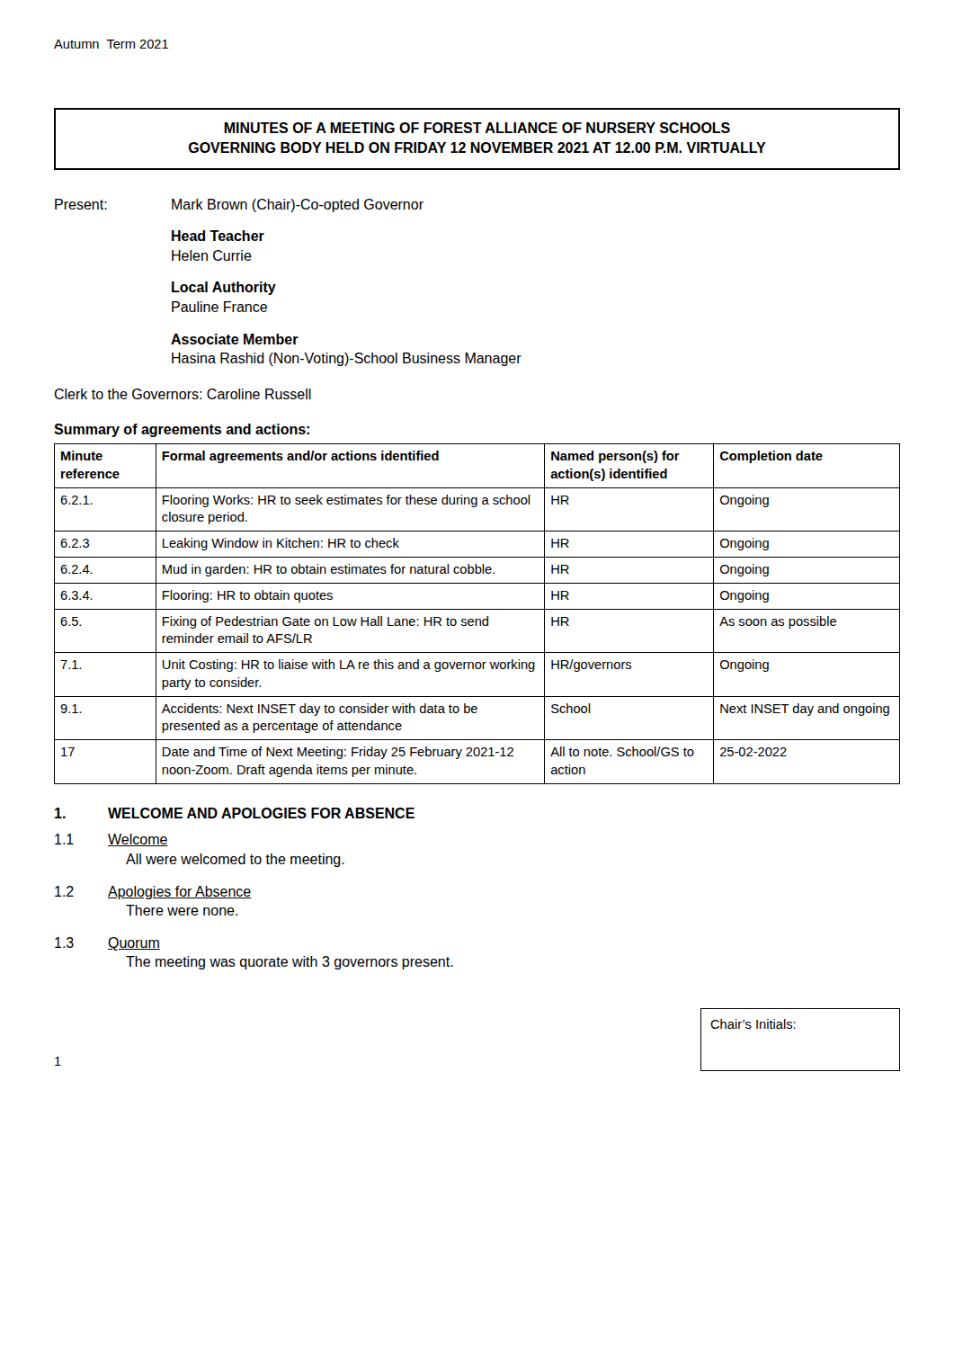Autumn Term 2021
MINUTES OF A MEETING OF FOREST ALLIANCE OF NURSERY SCHOOLS
GOVERNING BODY HELD ON FRIDAY 12 NOVEMBER 2021 AT 12.00 P.M. VIRTUALLY
Present:
Mark Brown (Chair)-Co-opted Governor
Head Teacher Helen Currie
Local Authority Pauline France
Associate Member Hasina Rashid (Non-Voting)-School Business Manager
Clerk to the Governors: Caroline Russell
Summary of agreements and actions:
| Minute reference | Formal agreements and/or actions identified | Named person(s) for action(s) identified | Completion date |
| --- | --- | --- | --- |
| 6.2.1. | Flooring Works: HR to seek estimates for these during a school closure period. | HR | Ongoing |
| 6.2.3 | Leaking Window in Kitchen: HR to check | HR | Ongoing |
| 6.2.4. | Mud in garden: HR to obtain estimates for natural cobble. | HR | Ongoing |
| 6.3.4. | Flooring: HR to obtain quotes | HR | Ongoing |
| 6.5. | Fixing of Pedestrian Gate on Low Hall Lane: HR to send reminder email to AFS/LR | HR | As soon as possible |
| 7.1. | Unit Costing: HR to liaise with LA re this and a governor working party to consider. | HR/governors | Ongoing |
| 9.1. | Accidents: Next INSET day to consider with data to be presented as a percentage of attendance | School | Next INSET day and ongoing |
| 17 | Date and Time of Next Meeting: Friday 25 February 2021-12 noon-Zoom. Draft agenda items per minute. | All to note. School/GS to action | 25-02-2022 |
1. WELCOME AND APOLOGIES FOR ABSENCE
1.1
Welcome
All were welcomed to the meeting.
1.2
Apologies for Absence
There were none.
1.3
Quorum
The meeting was quorate with 3 governors present.
1
Chair’s Initials: